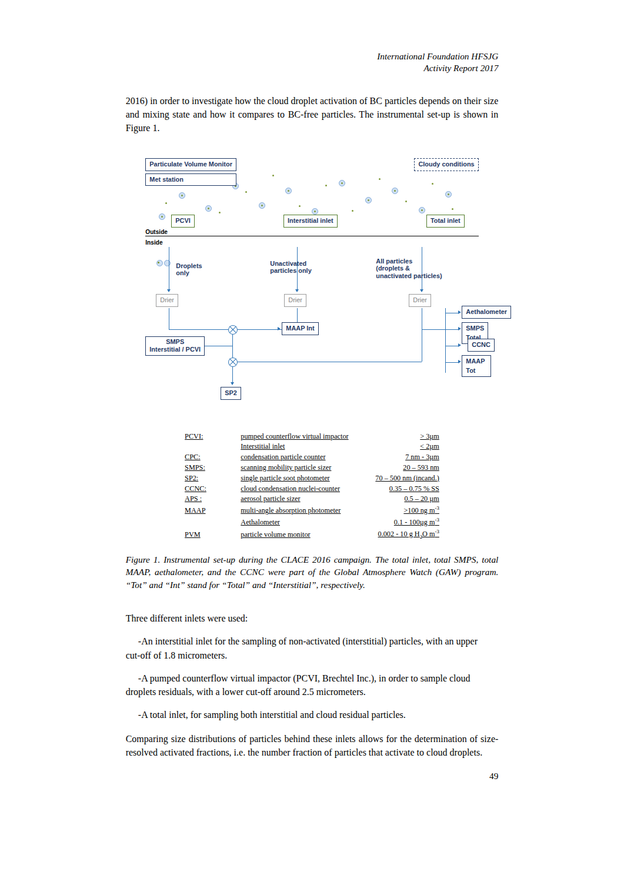International Foundation HFSJG
Activity Report 2017
2016) in order to investigate how the cloud droplet activation of BC particles depends on their size and mixing state and how it compares to BC-free particles. The instrumental set-up is shown in Figure 1.
Particulate Volume Monitor Met station
Cloudy conditions
PCVI Interstitial inlet Total inlet
Outside Inside
Droplets
only
Unactivated
particles only
All particles
(droplets &
unactivated particles)
Drier
Drier
Drier
MAAP Int
SMPS
Interstitial / PCVI
SP2
Aethalometer
SMPS Total
CCNC
MAAP Tot
| PCVI: | pumped counterflow virtual impactor | > 3µm |
| | Interstitial inlet | < 2µm |
| CPC: | condensation particle counter | 7 nm - 3µm |
| SMPS: | scanning mobility particle sizer | 20 – 593 nm |
| SP2: | single particle soot photometer | 70 – 500 nm (incand.) |
| CCNC: | cloud condensation nuclei-counter | 0.35 – 0.75 % SS |
| APS : | aerosol particle sizer | 0.5 – 20 µm |
| MAAP | multi-angle absorption photometer | >100 ng m -3 |
| | Aethalometer | 0.1 - 100µg m -3 |
| PVM | particle volume monitor | 0.002 - 10 g H 2 O m -3 |
Figure 1. Instrumental set-up during the CLACE 2016 campaign. The total inlet, total SMPS, total MAAP, aethalometer, and the CCNC were part of the Global Atmosphere Watch (GAW) program. “Tot” and “Int” stand for “Total” and “Interstitial”, respectively.
Three different inlets were used:
-An interstitial inlet for the sampling of non-activated (interstitial) particles, with an upper
cut-off of 1.8 micrometers.
-A pumped counterflow virtual impactor (PCVI, Brechtel Inc.), in order to sample cloud
droplets residuals, with a lower cut-off around 2.5 micrometers.
-A total inlet, for sampling both interstitial and cloud residual particles.
Comparing size distributions of particles behind these inlets allows for the determination of size-resolved activated fractions, i.e. the number fraction of particles that activate to cloud droplets.
49